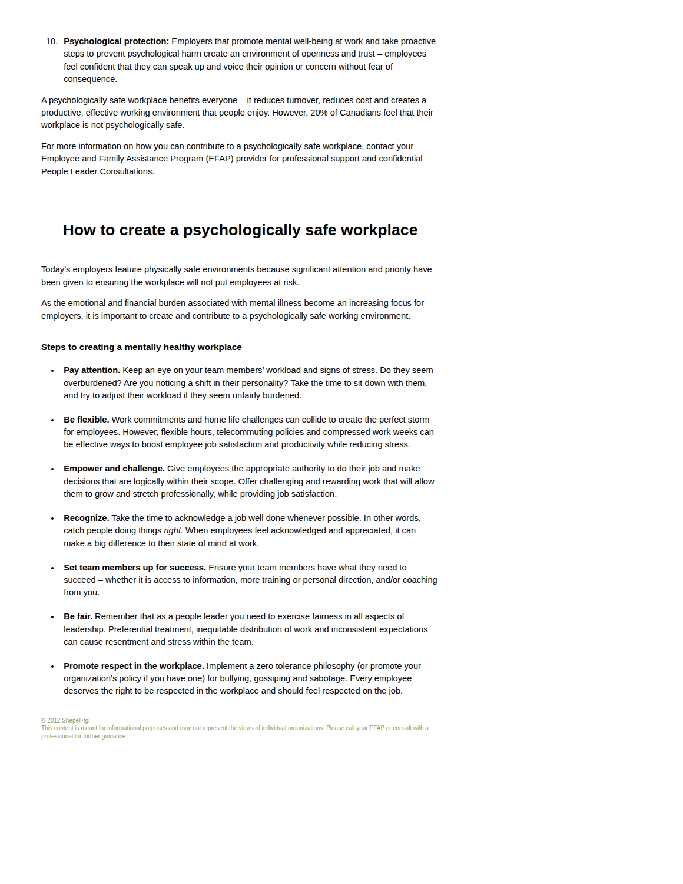Psychological protection: Employers that promote mental well-being at work and take proactive steps to prevent psychological harm create an environment of openness and trust – employees feel confident that they can speak up and voice their opinion or concern without fear of consequence.
A psychologically safe workplace benefits everyone – it reduces turnover, reduces cost and creates a productive, effective working environment that people enjoy. However, 20% of Canadians feel that their workplace is not psychologically safe.
For more information on how you can contribute to a psychologically safe workplace, contact your Employee and Family Assistance Program (EFAP) provider for professional support and confidential People Leader Consultations.
How to create a psychologically safe workplace
Today’s employers feature physically safe environments because significant attention and priority have been given to ensuring the workplace will not put employees at risk.
As the emotional and financial burden associated with mental illness become an increasing focus for employers, it is important to create and contribute to a psychologically safe working environment.
Steps to creating a mentally healthy workplace
Pay attention. Keep an eye on your team members’ workload and signs of stress. Do they seem overburdened? Are you noticing a shift in their personality? Take the time to sit down with them, and try to adjust their workload if they seem unfairly burdened.
Be flexible. Work commitments and home life challenges can collide to create the perfect storm for employees. However, flexible hours, telecommuting policies and compressed work weeks can be effective ways to boost employee job satisfaction and productivity while reducing stress.
Empower and challenge. Give employees the appropriate authority to do their job and make decisions that are logically within their scope. Offer challenging and rewarding work that will allow them to grow and stretch professionally, while providing job satisfaction.
Recognize. Take the time to acknowledge a job well done whenever possible. In other words, catch people doing things right. When employees feel acknowledged and appreciated, it can make a big difference to their state of mind at work.
Set team members up for success. Ensure your team members have what they need to succeed – whether it is access to information, more training or personal direction, and/or coaching from you.
Be fair. Remember that as a people leader you need to exercise fairness in all aspects of leadership. Preferential treatment, inequitable distribution of work and inconsistent expectations can cause resentment and stress within the team.
Promote respect in the workplace. Implement a zero tolerance philosophy (or promote your organization’s policy if you have one) for bullying, gossiping and sabotage. Every employee deserves the right to be respected in the workplace and should feel respected on the job.
© 2012 Shepell·fgi
This content is meant for informational purposes and may not represent the views of individual organizations. Please call your EFAP or consult with a professional for further guidance.